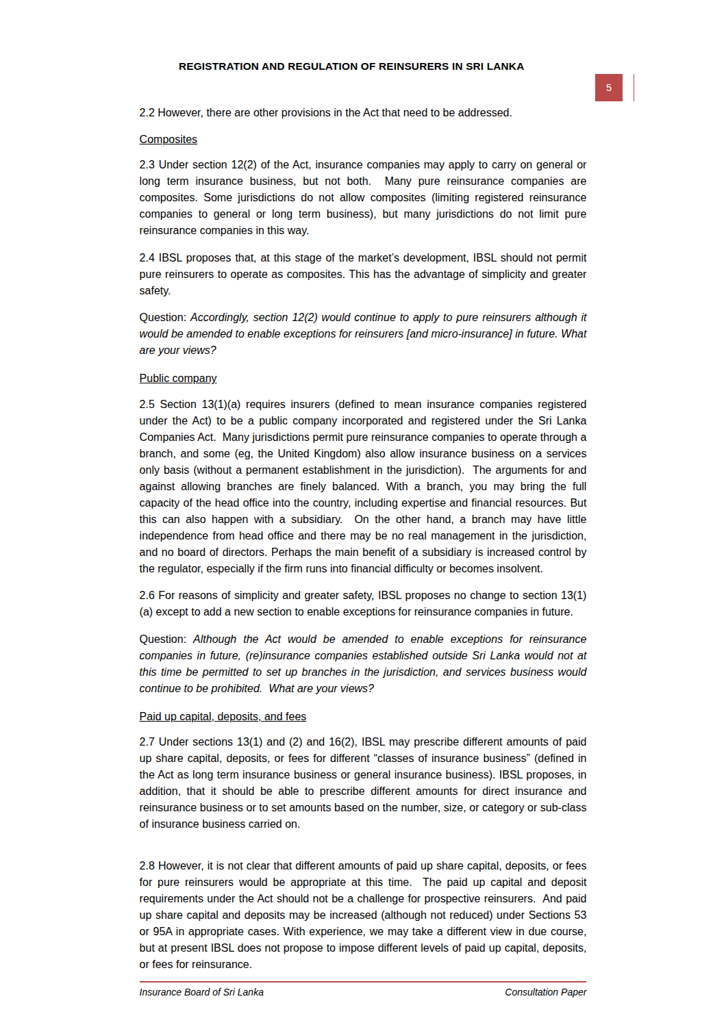REGISTRATION AND REGULATION OF REINSURERS IN SRI LANKA
5
2.2 However, there are other provisions in the Act that need to be addressed.
Composites
2.3 Under section 12(2) of the Act, insurance companies may apply to carry on general or long term insurance business, but not both. Many pure reinsurance companies are composites. Some jurisdictions do not allow composites (limiting registered reinsurance companies to general or long term business), but many jurisdictions do not limit pure reinsurance companies in this way.
2.4 IBSL proposes that, at this stage of the market’s development, IBSL should not permit pure reinsurers to operate as composites. This has the advantage of simplicity and greater safety.
Question: Accordingly, section 12(2) would continue to apply to pure reinsurers although it would be amended to enable exceptions for reinsurers [and micro-insurance] in future. What are your views?
Public company
2.5 Section 13(1)(a) requires insurers (defined to mean insurance companies registered under the Act) to be a public company incorporated and registered under the Sri Lanka Companies Act. Many jurisdictions permit pure reinsurance companies to operate through a branch, and some (eg, the United Kingdom) also allow insurance business on a services only basis (without a permanent establishment in the jurisdiction). The arguments for and against allowing branches are finely balanced. With a branch, you may bring the full capacity of the head office into the country, including expertise and financial resources. But this can also happen with a subsidiary. On the other hand, a branch may have little independence from head office and there may be no real management in the jurisdiction, and no board of directors. Perhaps the main benefit of a subsidiary is increased control by the regulator, especially if the firm runs into financial difficulty or becomes insolvent.
2.6 For reasons of simplicity and greater safety, IBSL proposes no change to section 13(1)(a) except to add a new section to enable exceptions for reinsurance companies in future.
Question: Although the Act would be amended to enable exceptions for reinsurance companies in future, (re)insurance companies established outside Sri Lanka would not at this time be permitted to set up branches in the jurisdiction, and services business would continue to be prohibited. What are your views?
Paid up capital, deposits, and fees
2.7 Under sections 13(1) and (2) and 16(2), IBSL may prescribe different amounts of paid up share capital, deposits, or fees for different “classes of insurance business” (defined in the Act as long term insurance business or general insurance business). IBSL proposes, in addition, that it should be able to prescribe different amounts for direct insurance and reinsurance business or to set amounts based on the number, size, or category or sub-class of insurance business carried on.
2.8 However, it is not clear that different amounts of paid up share capital, deposits, or fees for pure reinsurers would be appropriate at this time. The paid up capital and deposit requirements under the Act should not be a challenge for prospective reinsurers. And paid up share capital and deposits may be increased (although not reduced) under Sections 53 or 95A in appropriate cases. With experience, we may take a different view in due course, but at present IBSL does not propose to impose different levels of paid up capital, deposits, or fees for reinsurance.
Insurance Board of Sri Lanka Consultation Paper